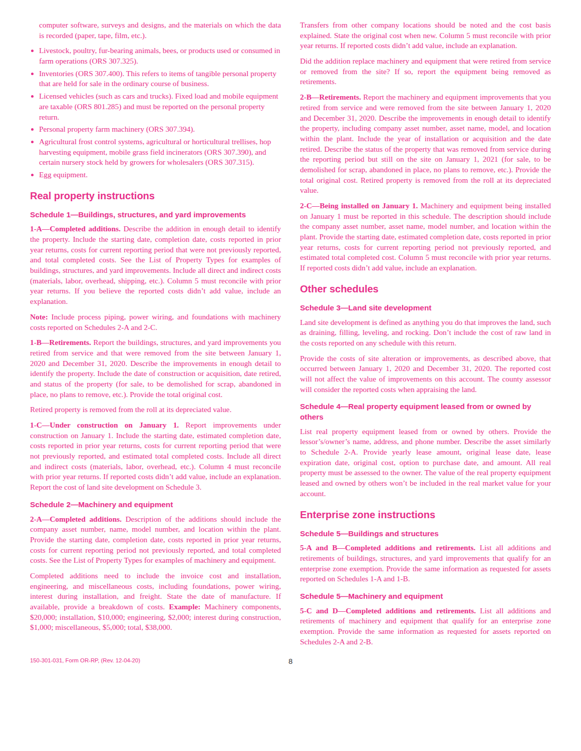computer software, surveys and designs, and the materials on which the data is recorded (paper, tape, film, etc.).
Livestock, poultry, fur-bearing animals, bees, or products used or consumed in farm operations (ORS 307.325).
Inventories (ORS 307.400). This refers to items of tangible personal property that are held for sale in the ordinary course of business.
Licensed vehicles (such as cars and trucks). Fixed load and mobile equipment are taxable (ORS 801.285) and must be reported on the personal property return.
Personal property farm machinery (ORS 307.394).
Agricultural frost control systems, agricultural or horticultural trellises, hop harvesting equipment, mobile grass field incinerators (ORS 307.390), and certain nursery stock held by growers for wholesalers (ORS 307.315).
Egg equipment.
Real property instructions
Schedule 1—Buildings, structures, and yard improvements
1-A—Completed additions. Describe the addition in enough detail to identify the property. Include the starting date, completion date, costs reported in prior year returns, costs for current reporting period that were not previously reported, and total completed costs. See the List of Property Types for examples of buildings, structures, and yard improvements. Include all direct and indirect costs (materials, labor, overhead, shipping, etc.). Column 5 must reconcile with prior year returns. If you believe the reported costs didn’t add value, include an explanation.
Note: Include process piping, power wiring, and foundations with machinery costs reported on Schedules 2-A and 2-C.
1-B—Retirements. Report the buildings, structures, and yard improvements you retired from service and that were removed from the site between January 1, 2020 and December 31, 2020. Describe the improvements in enough detail to identify the property. Include the date of construction or acquisition, date retired, and status of the property (for sale, to be demolished for scrap, abandoned in place, no plans to remove, etc.). Provide the total original cost.
Retired property is removed from the roll at its depreciated value.
1-C—Under construction on January 1. Report improvements under construction on January 1. Include the starting date, estimated completion date, costs reported in prior year returns, costs for current reporting period that were not previously reported, and estimated total completed costs. Include all direct and indirect costs (materials, labor, overhead, etc.). Column 4 must reconcile with prior year returns. If reported costs didn’t add value, include an explanation. Report the cost of land site development on Schedule 3.
Schedule 2—Machinery and equipment
2-A—Completed additions. Description of the additions should include the company asset number, name, model number, and location within the plant. Provide the starting date, completion date, costs reported in prior year returns, costs for current reporting period not previously reported, and total completed costs. See the List of Property Types for examples of machinery and equipment.
Completed additions need to include the invoice cost and installation, engineering, and miscellaneous costs, including foundations, power wiring, interest during installation, and freight. State the date of manufacture. If available, provide a breakdown of costs. Example: Machinery components, $20,000; installation, $10,000; engineering, $2,000; interest during construction, $1,000; miscellaneous, $5,000; total, $38,000.
Transfers from other company locations should be noted and the cost basis explained. State the original cost when new. Column 5 must reconcile with prior year returns. If reported costs didn’t add value, include an explanation.
Did the addition replace machinery and equipment that were retired from service or removed from the site? If so, report the equipment being removed as retirements.
2-B—Retirements. Report the machinery and equipment improvements that you retired from service and were removed from the site between January 1, 2020 and December 31, 2020. Describe the improvements in enough detail to identify the property, including company asset number, asset name, model, and location within the plant. Include the year of installation or acquisition and the date retired. Describe the status of the property that was removed from service during the reporting period but still on the site on January 1, 2021 (for sale, to be demolished for scrap, abandoned in place, no plans to remove, etc.). Provide the total original cost. Retired property is removed from the roll at its depreciated value.
2-C—Being installed on January 1. Machinery and equipment being installed on January 1 must be reported in this schedule. The description should include the company asset number, asset name, model number, and location within the plant. Provide the starting date, estimated completion date, costs reported in prior year returns, costs for current reporting period not previously reported, and estimated total completed cost. Column 5 must reconcile with prior year returns. If reported costs didn’t add value, include an explanation.
Other schedules
Schedule 3—Land site development
Land site development is defined as anything you do that improves the land, such as draining, filling, leveling, and rocking. Don’t include the cost of raw land in the costs reported on any schedule with this return.
Provide the costs of site alteration or improvements, as described above, that occurred between January 1, 2020 and December 31, 2020. The reported cost will not affect the value of improvements on this account. The county assessor will consider the reported costs when appraising the land.
Schedule 4—Real property equipment leased from or owned by others
List real property equipment leased from or owned by others. Provide the lessor’s/owner’s name, address, and phone number. Describe the asset similarly to Schedule 2-A. Provide yearly lease amount, original lease date, lease expiration date, original cost, option to purchase date, and amount. All real property must be assessed to the owner. The value of the real property equipment leased and owned by others won’t be included in the real market value for your account.
Enterprise zone instructions
Schedule 5—Buildings and structures
5-A and B—Completed additions and retirements. List all additions and retirements of buildings, structures, and yard improvements that qualify for an enterprise zone exemption. Provide the same information as requested for assets reported on Schedules 1-A and 1-B.
Schedule 5—Machinery and equipment
5-C and D—Completed additions and retirements. List all additions and retirements of machinery and equipment that qualify for an enterprise zone exemption. Provide the same information as requested for assets reported on Schedules 2-A and 2-B.
150-301-031, Form OR-RP, (Rev. 12-04-20) 8